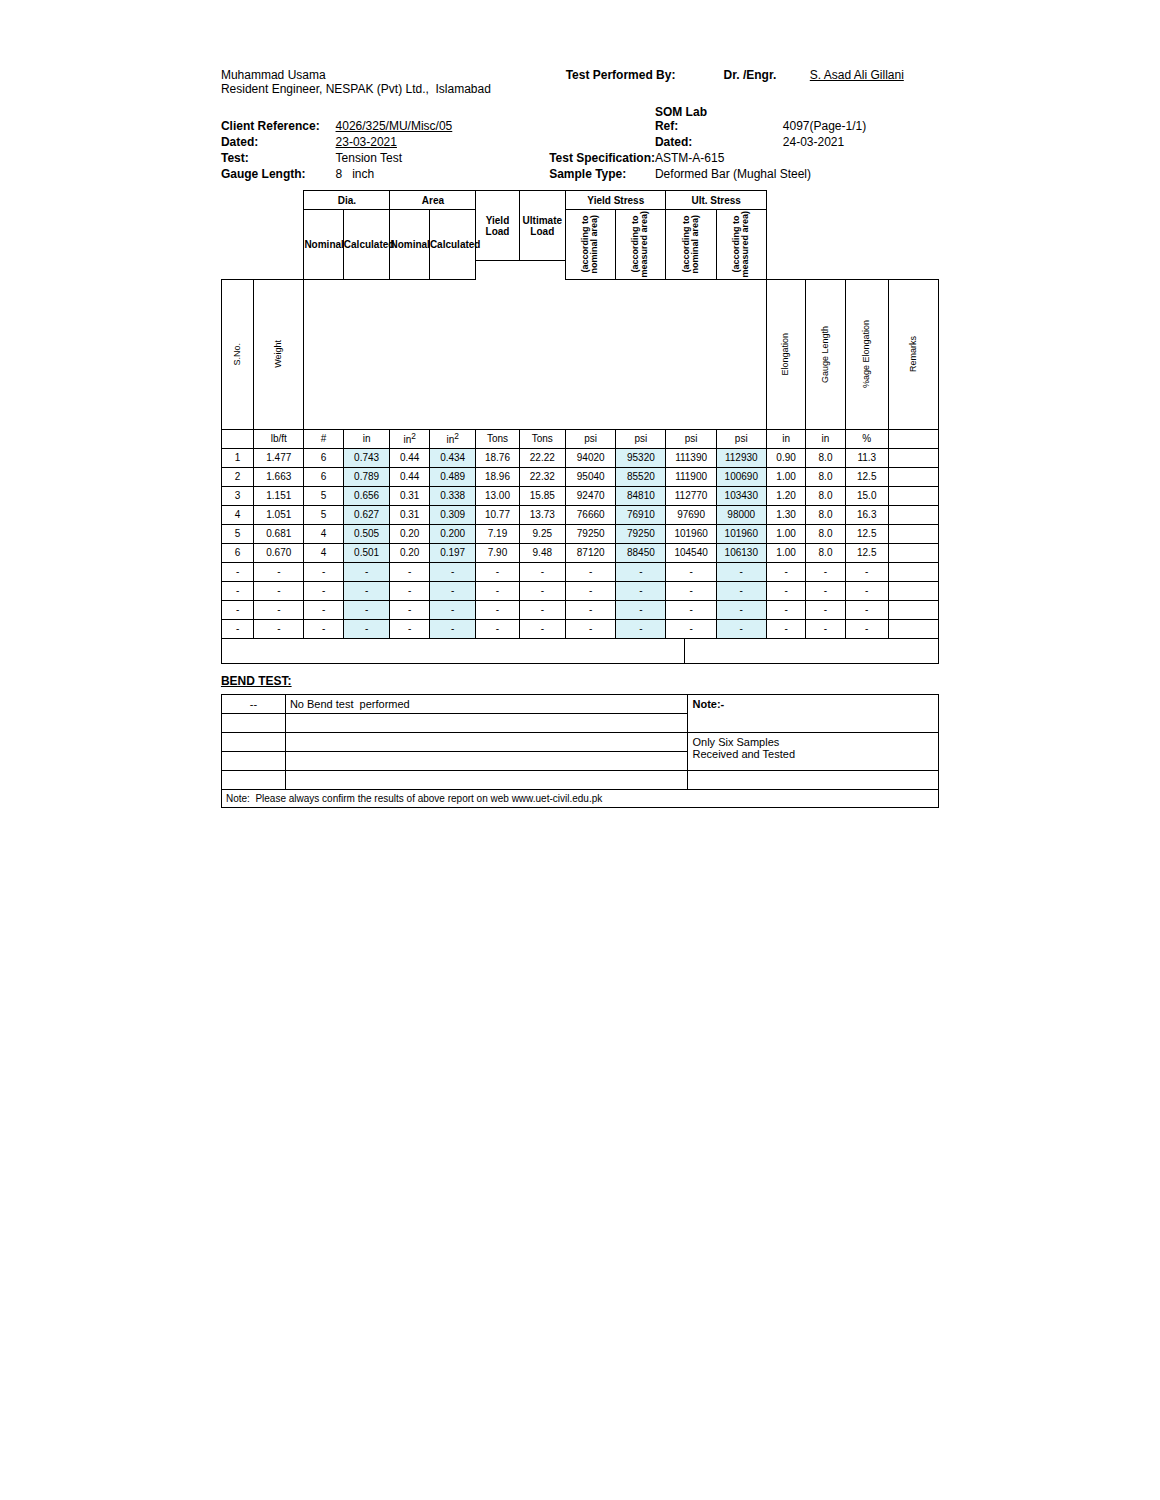| Muhammad Usama Resident Engineer, NESPAK (Pvt) Ltd., Islamabad | Test Performed By: | Dr. /Engr. | S. Asad Ali Gillani |
| Client Reference: | 4026/325/MU/Misc/05 | | SOM Lab Ref: | 4097(Page-1/1) |
| Dated: | 23-03-2021 | | Dated: | 24-03-2021 |
| Test: | Tension Test | Test Specification: | ASTM-A-615 |
| Gauge Length: | 8 inch | Sample Type: | Deformed Bar (Mughal Steel) |
| | | Dia. | Area | Yield Load | Ultimate Load | Yield Stress | Ult. Stress | | | | |
| --- | --- | --- | --- | --- | --- | --- | --- | --- | --- | --- | --- |
| Nominal | Calculated | Nominal | Calculated | (according to nominal area) | (according to measured area) | (according to nominal area) | (according to measured area) |
| S.No. | Weight | | Elongation | Gauge Length | %age Elongation | Remarks |
| | lb/ft | # | in | in 2 | in 2 | Tons | Tons | psi | psi | psi | psi | in | in | % | |
| 1 | 1.477 | 6 | 0.743 | 0.44 | 0.434 | 18.76 | 22.22 | 94020 | 95320 | 111390 | 112930 | 0.90 | 8.0 | 11.3 | |
| 2 | 1.663 | 6 | 0.789 | 0.44 | 0.489 | 18.96 | 22.32 | 95040 | 85520 | 111900 | 100690 | 1.00 | 8.0 | 12.5 | |
| 3 | 1.151 | 5 | 0.656 | 0.31 | 0.338 | 13.00 | 15.85 | 92470 | 84810 | 112770 | 103430 | 1.20 | 8.0 | 15.0 | |
| 4 | 1.051 | 5 | 0.627 | 0.31 | 0.309 | 10.77 | 13.73 | 76660 | 76910 | 97690 | 98000 | 1.30 | 8.0 | 16.3 | |
| 5 | 0.681 | 4 | 0.505 | 0.20 | 0.200 | 7.19 | 9.25 | 79250 | 79250 | 101960 | 101960 | 1.00 | 8.0 | 12.5 | |
| 6 | 0.670 | 4 | 0.501 | 0.20 | 0.197 | 7.90 | 9.48 | 87120 | 88450 | 104540 | 106130 | 1.00 | 8.0 | 12.5 | |
| - | - | - | - | - | - | - | - | - | - | - | - | - | - | - | |
| - | - | - | - | - | - | - | - | - | - | - | - | - | - | - | |
| - | - | - | - | - | - | - | - | - | - | - | - | - | - | - | |
| - | - | - | - | - | - | - | - | - | - | - | - | - | - | - | |
BEND TEST:
| -- | No Bend test performed | Note:- |
| | | Only Six Samples Received and Tested |
| Note: Please always confirm the results of above report on web www.uet-civil.edu.pk |